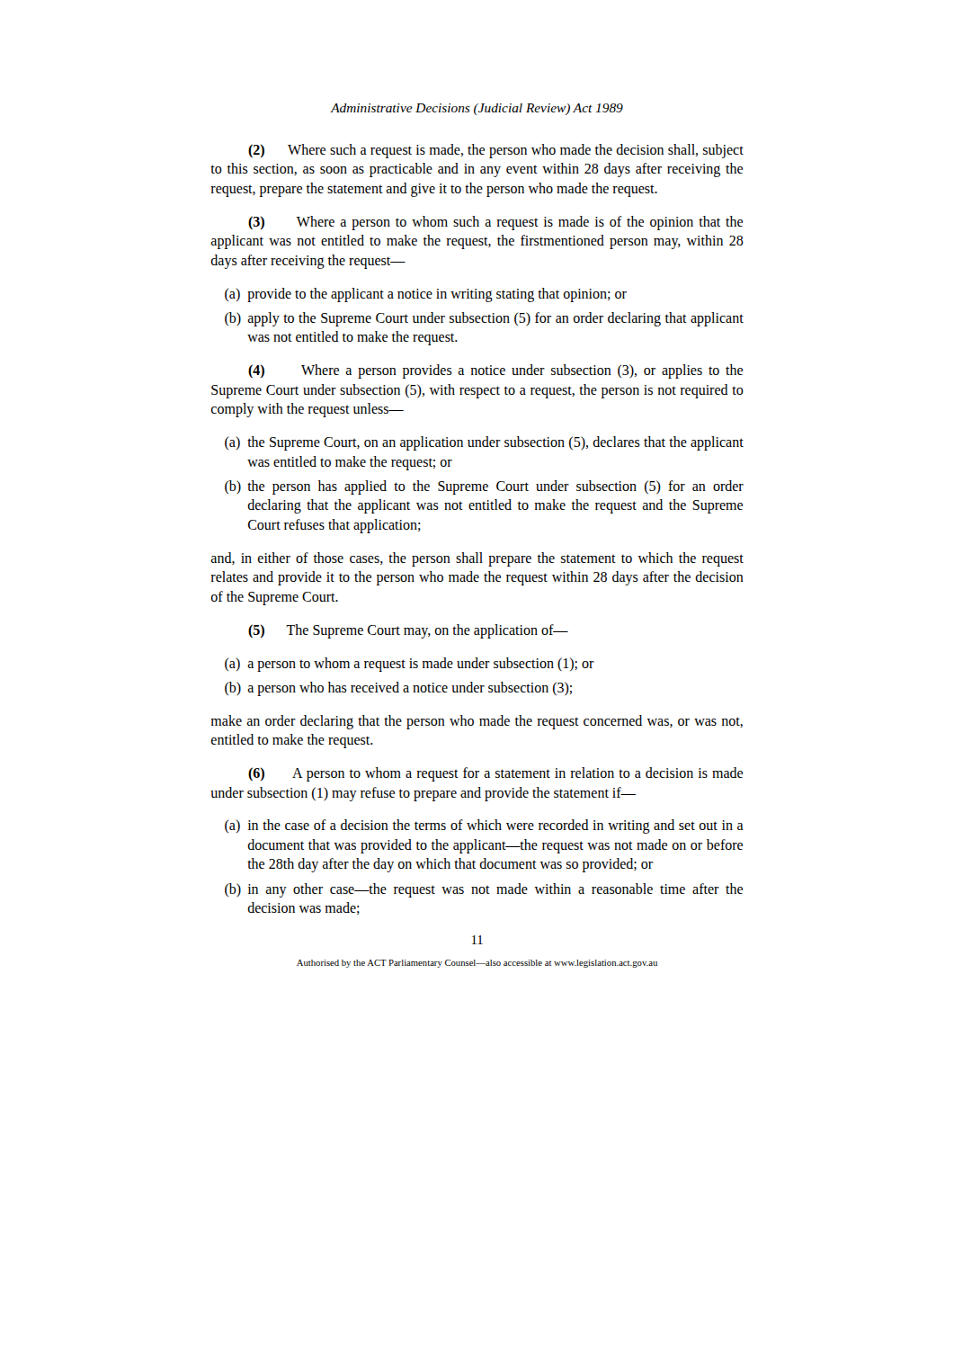Administrative Decisions (Judicial Review) Act 1989
(2) Where such a request is made, the person who made the decision shall, subject to this section, as soon as practicable and in any event within 28 days after receiving the request, prepare the statement and give it to the person who made the request.
(3) Where a person to whom such a request is made is of the opinion that the applicant was not entitled to make the request, the firstmentioned person may, within 28 days after receiving the request—
(a) provide to the applicant a notice in writing stating that opinion; or
(b) apply to the Supreme Court under subsection (5) for an order declaring that applicant was not entitled to make the request.
(4) Where a person provides a notice under subsection (3), or applies to the Supreme Court under subsection (5), with respect to a request, the person is not required to comply with the request unless—
(a) the Supreme Court, on an application under subsection (5), declares that the applicant was entitled to make the request; or
(b) the person has applied to the Supreme Court under subsection (5) for an order declaring that the applicant was not entitled to make the request and the Supreme Court refuses that application;
and, in either of those cases, the person shall prepare the statement to which the request relates and provide it to the person who made the request within 28 days after the decision of the Supreme Court.
(5) The Supreme Court may, on the application of—
(a) a person to whom a request is made under subsection (1); or
(b) a person who has received a notice under subsection (3);
make an order declaring that the person who made the request concerned was, or was not, entitled to make the request.
(6) A person to whom a request for a statement in relation to a decision is made under subsection (1) may refuse to prepare and provide the statement if—
(a) in the case of a decision the terms of which were recorded in writing and set out in a document that was provided to the applicant—the request was not made on or before the 28th day after the day on which that document was so provided; or
(b) in any other case—the request was not made within a reasonable time after the decision was made;
11
Authorised by the ACT Parliamentary Counsel—also accessible at www.legislation.act.gov.au